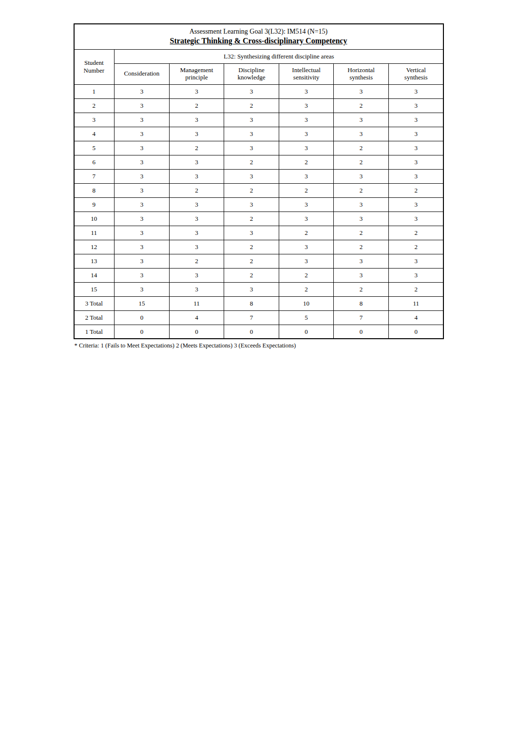| Assessment Learning Goal 3(L32): IM514 (N=15) |
| Strategic Thinking & Cross-disciplinary Competency |
| Student Number | L32: Synthesizing different discipline areas |
| Consideration | Management principle | Discipline knowledge | Intellectual sensitivity | Horizontal synthesis | Vertical synthesis |
| 1 | 3 | 3 | 3 | 3 | 3 | 3 |
| 2 | 3 | 2 | 2 | 3 | 2 | 3 |
| 3 | 3 | 3 | 3 | 3 | 3 | 3 |
| 4 | 3 | 3 | 3 | 3 | 3 | 3 |
| 5 | 3 | 2 | 3 | 3 | 2 | 3 |
| 6 | 3 | 3 | 2 | 2 | 2 | 3 |
| 7 | 3 | 3 | 3 | 3 | 3 | 3 |
| 8 | 3 | 2 | 2 | 2 | 2 | 2 |
| 9 | 3 | 3 | 3 | 3 | 3 | 3 |
| 10 | 3 | 3 | 2 | 3 | 3 | 3 |
| 11 | 3 | 3 | 3 | 2 | 2 | 2 |
| 12 | 3 | 3 | 2 | 3 | 2 | 2 |
| 13 | 3 | 2 | 2 | 3 | 3 | 3 |
| 14 | 3 | 3 | 2 | 2 | 3 | 3 |
| 15 | 3 | 3 | 3 | 2 | 2 | 2 |
| 3 Total | 15 | 11 | 8 | 10 | 8 | 11 |
| 2 Total | 0 | 4 | 7 | 5 | 7 | 4 |
| 1 Total | 0 | 0 | 0 | 0 | 0 | 0 |
* Criteria: 1 (Fails to Meet Expectations) 2 (Meets Expectations) 3 (Exceeds Expectations)